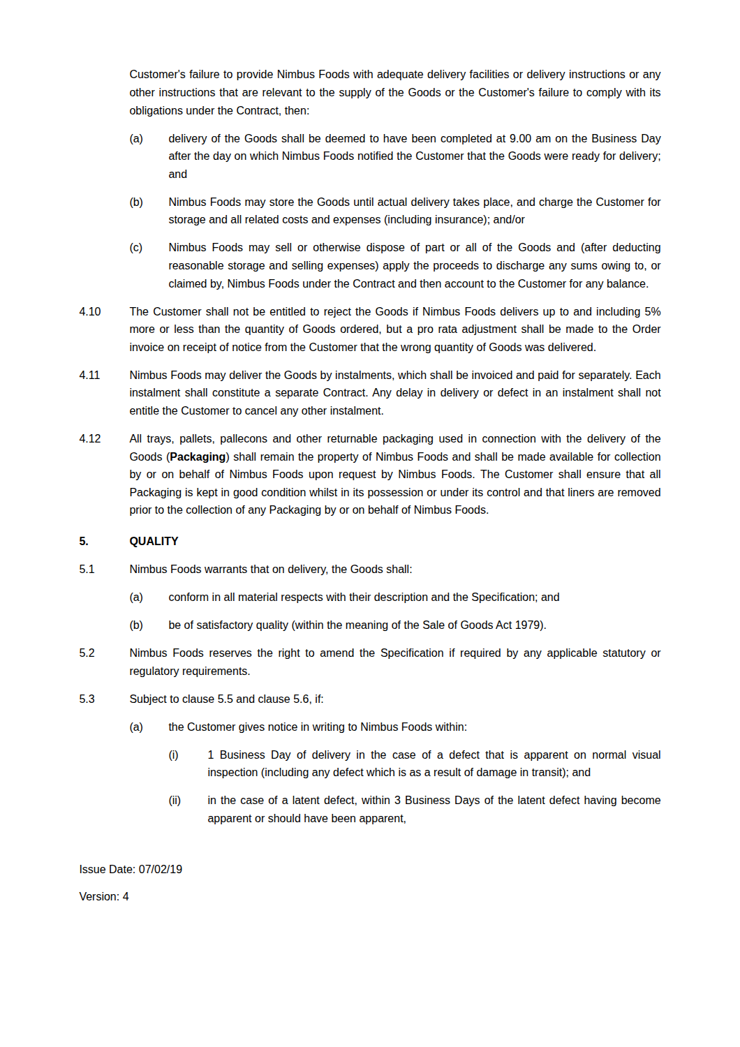Customer's failure to provide Nimbus Foods with adequate delivery facilities or delivery instructions or any other instructions that are relevant to the supply of the Goods or the Customer's failure to comply with its obligations under the Contract, then:
(a)
delivery of the Goods shall be deemed to have been completed at 9.00 am on the Business Day after the day on which Nimbus Foods notified the Customer that the Goods were ready for delivery; and
(b)
Nimbus Foods may store the Goods until actual delivery takes place, and charge the Customer for storage and all related costs and expenses (including insurance); and/or
(c)
Nimbus Foods may sell or otherwise dispose of part or all of the Goods and (after deducting reasonable storage and selling expenses) apply the proceeds to discharge any sums owing to, or claimed by, Nimbus Foods under the Contract and then account to the Customer for any balance.
4.10
The Customer shall not be entitled to reject the Goods if Nimbus Foods delivers up to and including 5% more or less than the quantity of Goods ordered, but a pro rata adjustment shall be made to the Order invoice on receipt of notice from the Customer that the wrong quantity of Goods was delivered.
4.11
Nimbus Foods may deliver the Goods by instalments, which shall be invoiced and paid for separately. Each instalment shall constitute a separate Contract. Any delay in delivery or defect in an instalment shall not entitle the Customer to cancel any other instalment.
4.12
All trays, pallets, pallecons and other returnable packaging used in connection with the delivery of the Goods (Packaging) shall remain the property of Nimbus Foods and shall be made available for collection by or on behalf of Nimbus Foods upon request by Nimbus Foods. The Customer shall ensure that all Packaging is kept in good condition whilst in its possession or under its control and that liners are removed prior to the collection of any Packaging by or on behalf of Nimbus Foods.
5. QUALITY
5.1
Nimbus Foods warrants that on delivery, the Goods shall:
(a)
conform in all material respects with their description and the Specification; and
(b)
be of satisfactory quality (within the meaning of the Sale of Goods Act 1979).
5.2
Nimbus Foods reserves the right to amend the Specification if required by any applicable statutory or regulatory requirements.
5.3
Subject to clause 5.5 and clause 5.6, if:
(a)
the Customer gives notice in writing to Nimbus Foods within:
(i)
1 Business Day of delivery in the case of a defect that is apparent on normal visual inspection (including any defect which is as a result of damage in transit); and
(ii)
in the case of a latent defect, within 3 Business Days of the latent defect having become apparent or should have been apparent,
Issue Date: 07/02/19
Version: 4